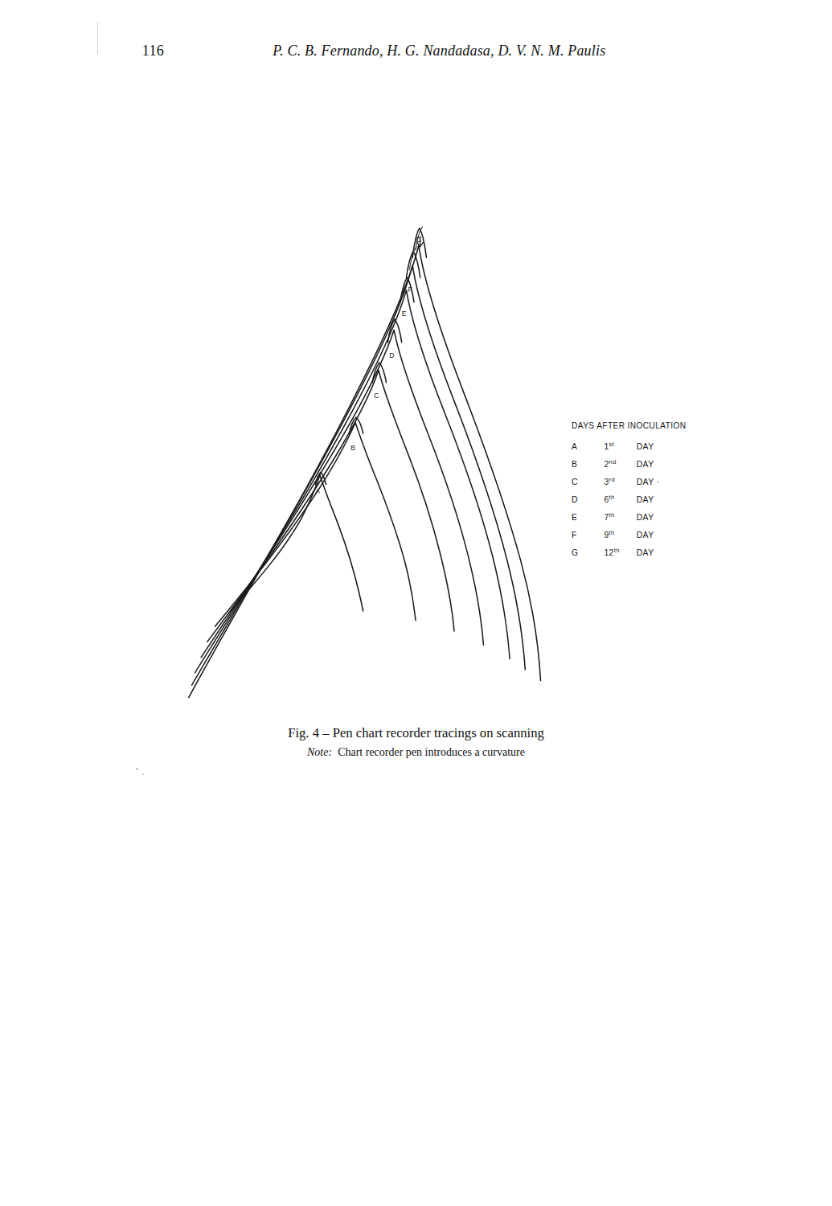116
P. C. B. Fernando, H. G. Nandadasa, D. V. N. M. Paulis
A B C D E F G
DAYS AFTER INOCULATION
| A | 1 st | DAY |
| B | 2 nd | DAY |
| C | 3 rd | DAY · |
| D | 6 th | DAY |
| E | 7 th | DAY |
| F | 9 th | DAY |
| G | 12 th | DAY |
Fig. 4 – Pen chart recorder tracings on scanning
Note: Chart recorder pen introduces a curvature